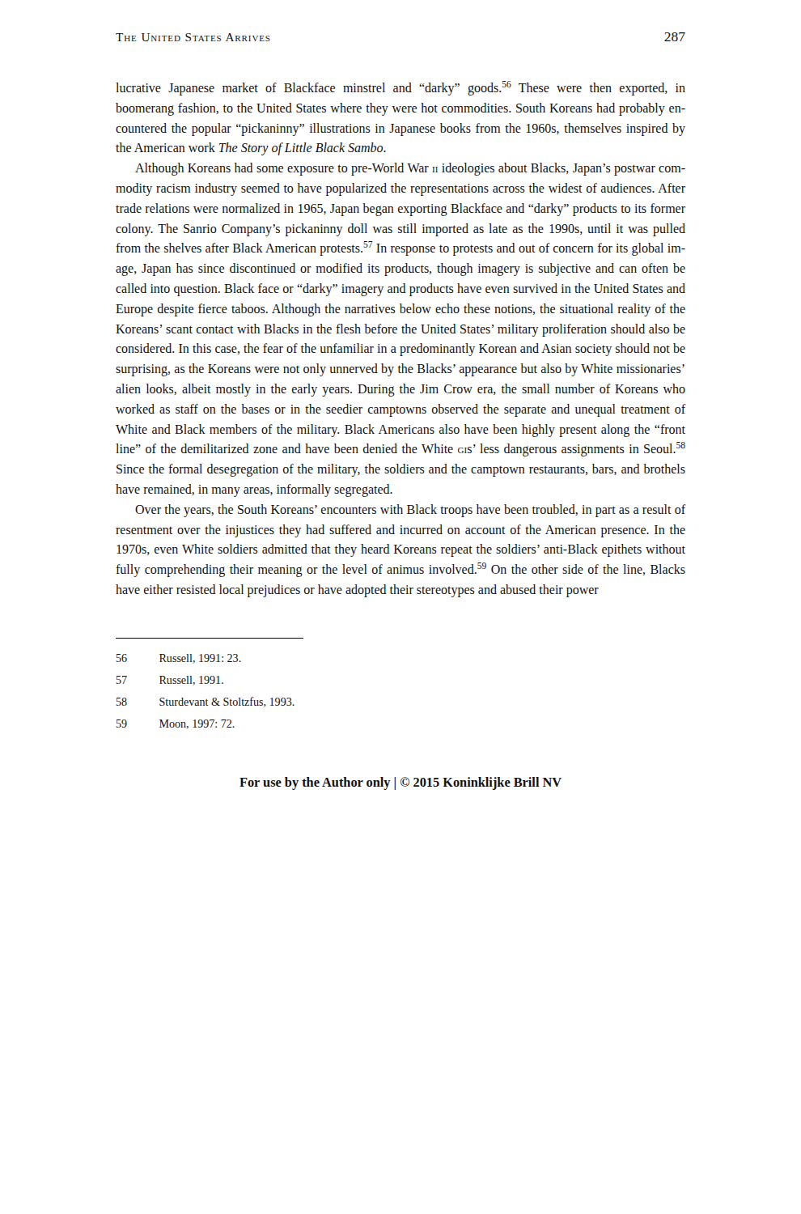The United States Arrives 287
lucrative Japanese market of Blackface minstrel and “darky” goods.56 These were then exported, in boomerang fashion, to the United States where they were hot commodities. South Koreans had probably encountered the popular “pickaninny” illustrations in Japanese books from the 1960s, themselves inspired by the American work The Story of Little Black Sambo.
Although Koreans had some exposure to pre-World War ii ideologies about Blacks, Japan’s postwar commodity racism industry seemed to have popularized the representations across the widest of audiences. After trade relations were normalized in 1965, Japan began exporting Blackface and “darky” products to its former colony. The Sanrio Company’s pickaninny doll was still imported as late as the 1990s, until it was pulled from the shelves after Black American protests.57 In response to protests and out of concern for its global image, Japan has since discontinued or modified its products, though imagery is subjective and can often be called into question. Black face or “darky” imagery and products have even survived in the United States and Europe despite fierce taboos. Although the narratives below echo these notions, the situational reality of the Koreans’ scant contact with Blacks in the flesh before the United States’ military proliferation should also be considered. In this case, the fear of the unfamiliar in a predominantly Korean and Asian society should not be surprising, as the Koreans were not only unnerved by the Blacks’ appearance but also by White missionaries’ alien looks, albeit mostly in the early years. During the Jim Crow era, the small number of Koreans who worked as staff on the bases or in the seedier camptowns observed the separate and unequal treatment of White and Black members of the military. Black Americans also have been highly present along the “front line” of the demilitarized zone and have been denied the White gis’ less dangerous assignments in Seoul.58 Since the formal desegregation of the military, the soldiers and the camptown restaurants, bars, and brothels have remained, in many areas, informally segregated.
Over the years, the South Koreans’ encounters with Black troops have been troubled, in part as a result of resentment over the injustices they had suffered and incurred on account of the American presence. In the 1970s, even White soldiers admitted that they heard Koreans repeat the soldiers’ anti-Black epithets without fully comprehending their meaning or the level of animus involved.59 On the other side of the line, Blacks have either resisted local prejudices or have adopted their stereotypes and abused their power
56 Russell, 1991: 23.
57 Russell, 1991.
58 Sturdevant & Stoltzfus, 1993.
59 Moon, 1997: 72.
For use by the Author only | © 2015 Koninklijke Brill NV